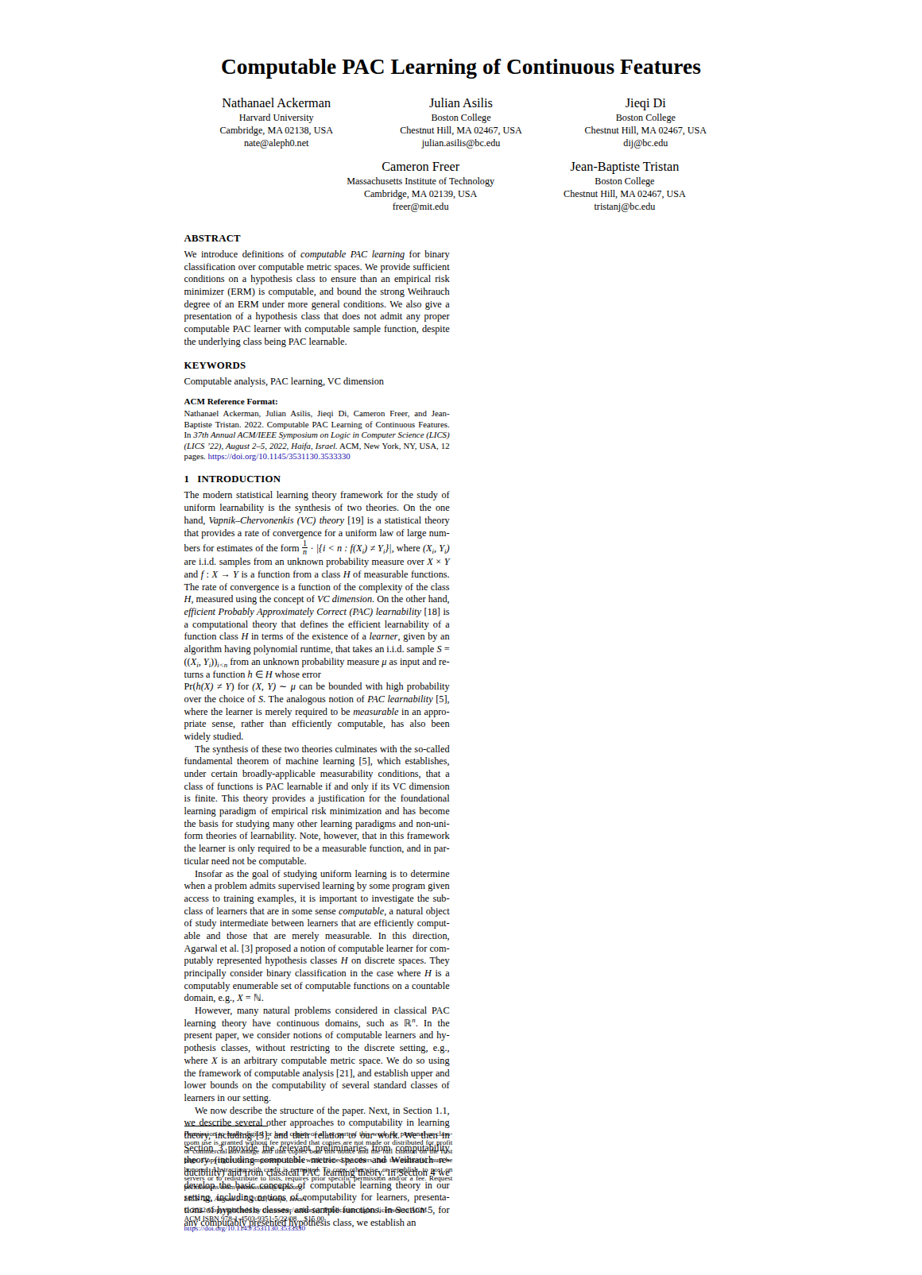Computable PAC Learning of Continuous Features
| Nathanael Ackerman Harvard University Cambridge, MA 02138, USA nate@aleph0.net | Julian Asilis Boston College Chestnut Hill, MA 02467, USA julian.asilis@bc.edu | Jieqi Di Boston College Chestnut Hill, MA 02467, USA dij@bc.edu |
| | Cameron Freer Massachusetts Institute of Technology Cambridge, MA 02139, USA freer@mit.edu | Jean-Baptiste Tristan Boston College Chestnut Hill, MA 02467, USA tristanj@bc.edu |
Abstract
We introduce definitions of computable PAC learning for binary classification over computable metric spaces. We provide sufficient conditions on a hypothesis class to ensure than an empirical risk minimizer (ERM) is computable, and bound the strong Weihrauch degree of an ERM under more general conditions. We also give a presentation of a hypothesis class that does not admit any proper computable PAC learner with computable sample function, despite the underlying class being PAC learnable.
Keywords
Computable analysis, PAC learning, VC dimension
ACM Reference Format:
Nathanael Ackerman, Julian Asilis, Jieqi Di, Cameron Freer, and Jean-Baptiste Tristan. 2022. Computable PAC Learning of Continuous Features. In 37th Annual ACM/IEEE Symposium on Logic in Computer Science (LICS) (LICS ’22), August 2–5, 2022, Haifa, Israel. ACM, New York, NY, USA, 12 pages. https://doi.org/10.1145/3531130.3533330
1 Introduction
The modern statistical learning theory framework for the study of uniform learnability is the synthesis of two theories. On the one hand, Vapnik–Chervonenkis (VC) theory [19] is a statistical theory that provides a rate of convergence for a uniform law of large numbers for estimates of the form 1 n · |{i < n : f(Xi) ≠ Yi}|, where (Xi, Yi) are i.i.d. samples from an unknown probability measure over X × Y and f : X → Y is a function from a class H of measurable functions. The rate of convergence is a function of the complexity of the class H, measured using the concept of VC dimension. On the other hand, efficient Probably Approximately Correct (PAC) learnability [18] is a computational theory that defines the efficient learnability of a function class H in terms of the existence of a learner, given by an algorithm having polynomial runtime, that takes an i.i.d. sample S = ((Xi, Yi))i<n from an unknown probability measure μ as input and returns a function h ∈ H whose error
Pr(h(X) ≠ Y) for (X, Y) ∼ μ can be bounded with high probability over the choice of S. The analogous notion of PAC learnability [5], where the learner is merely required to be measurable in an appropriate sense, rather than efficiently computable, has also been widely studied.
The synthesis of these two theories culminates with the so-called fundamental theorem of machine learning [5], which establishes, under certain broadly-applicable measurability conditions, that a class of functions is PAC learnable if and only if its VC dimension is finite. This theory provides a justification for the foundational learning paradigm of empirical risk minimization and has become the basis for studying many other learning paradigms and non-uniform theories of learnability. Note, however, that in this framework the learner is only required to be a measurable function, and in particular need not be computable.
Insofar as the goal of studying uniform learning is to determine when a problem admits supervised learning by some program given access to training examples, it is important to investigate the subclass of learners that are in some sense computable, a natural object of study intermediate between learners that are efficiently computable and those that are merely measurable. In this direction, Agarwal et al. [3] proposed a notion of computable learner for computably represented hypothesis classes H on discrete spaces. They principally consider binary classification in the case where H is a computably enumerable set of computable functions on a countable domain, e.g., X = ℕ.
However, many natural problems considered in classical PAC learning theory have continuous domains, such as ℝn. In the present paper, we consider notions of computable learners and hypothesis classes, without restricting to the discrete setting, e.g., where X is an arbitrary computable metric space. We do so using the framework of computable analysis [21], and establish upper and lower bounds on the computability of several standard classes of learners in our setting.
We now describe the structure of the paper. Next, in Section 1.1, we describe several other approaches to computability in learning theory, including [3], and their relation to our work. We then in Section 3 provide the relevant preliminaries from computability theory (including computable metric spaces and Weihrauch reducibility) and from classical PAC learning theory. In Section 4 we develop the basic concepts of computable learning theory in our setting, including notions of computability for learners, presentations of hypothesis classes, and sample functions. In Section 5, for any computably presented hypothesis class, we establish an
Permission to make digital or hard copies of all or part of this work for personal or classroom use is granted without fee provided that copies are not made or distributed for profit or commercial advantage and that copies bear this notice and the full citation on the first page. Copyrights for components of this work owned by others than the author(s) must be honored. Abstracting with credit is permitted. To copy otherwise, or republish, to post on servers or to redistribute to lists, requires prior specific permission and/or a fee. Request permissions from permissions@acm.org.
LICS ’22, August 2–5, 2022, Haifa, Israel
© 2022 Copyright held by the owner/author(s). Publication rights licensed to ACM.
ACM ISBN 978-1-4503-9351-5/22/08…$15.00
https://doi.org/10.1145/3531130.3533330